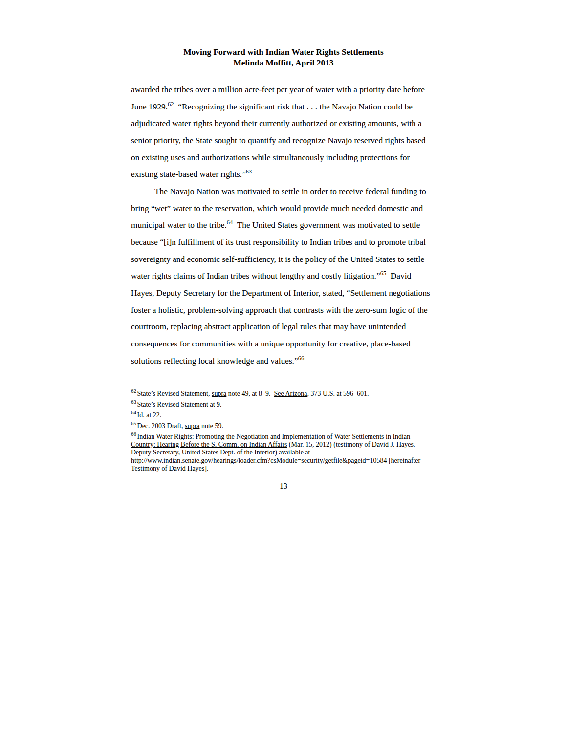Moving Forward with Indian Water Rights Settlements Melinda Moffitt, April 2013
awarded the tribes over a million acre-feet per year of water with a priority date before June 1929.62 “Recognizing the significant risk that . . . the Navajo Nation could be adjudicated water rights beyond their currently authorized or existing amounts, with a senior priority, the State sought to quantify and recognize Navajo reserved rights based on existing uses and authorizations while simultaneously including protections for existing state-based water rights.”63
The Navajo Nation was motivated to settle in order to receive federal funding to bring “wet” water to the reservation, which would provide much needed domestic and municipal water to the tribe.64 The United States government was motivated to settle because “[i]n fulfillment of its trust responsibility to Indian tribes and to promote tribal sovereignty and economic self-sufficiency, it is the policy of the United States to settle water rights claims of Indian tribes without lengthy and costly litigation.”65 David Hayes, Deputy Secretary for the Department of Interior, stated, “Settlement negotiations foster a holistic, problem-solving approach that contrasts with the zero-sum logic of the courtroom, replacing abstract application of legal rules that may have unintended consequences for communities with a unique opportunity for creative, place-based solutions reflecting local knowledge and values.”66
62 State’s Revised Statement, supra note 49, at 8–9. See Arizona, 373 U.S. at 596–601.
63 State’s Revised Statement at 9.
64 Id. at 22.
65 Dec. 2003 Draft, supra note 59.
66 Indian Water Rights: Promoting the Negotiation and Implementation of Water Settlements in Indian Country: Hearing Before the S. Comm. on Indian Affairs (Mar. 15, 2012) (testimony of David J. Hayes, Deputy Secretary, United States Dept. of the Interior) available at http://www.indian.senate.gov/hearings/loader.cfm?csModule=security/getfile&pageid=10584 [hereinafter Testimony of David Hayes].
13